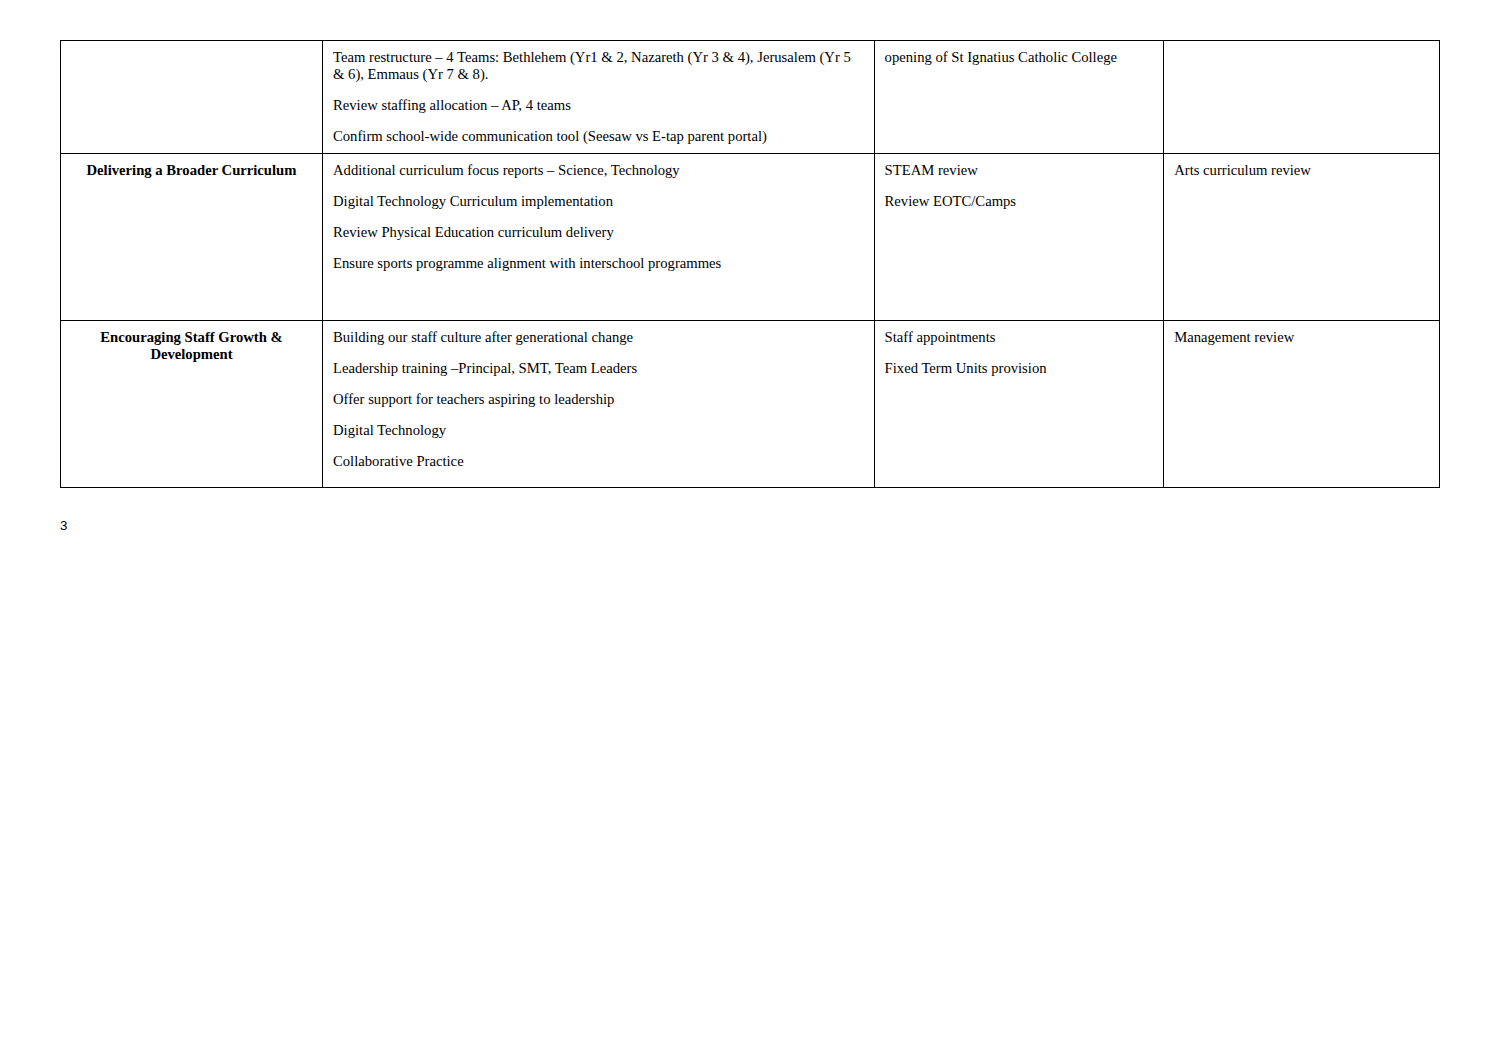| | Team restructure – 4 Teams: Bethlehem (Yr1 & 2, Nazareth (Yr 3 & 4), Jerusalem (Yr 5 & 6), Emmaus (Yr 7 & 8). Review staffing allocation – AP, 4 teams Confirm school-wide communication tool (Seesaw vs E-tap parent portal) | opening of St Ignatius Catholic College | |
| Delivering a Broader Curriculum | Additional curriculum focus reports – Science, Technology Digital Technology Curriculum implementation Review Physical Education curriculum delivery Ensure sports programme alignment with interschool programmes | STEAM review Review EOTC/Camps | Arts curriculum review |
| Encouraging Staff Growth & Development | Building our staff culture after generational change Leadership training –Principal, SMT, Team Leaders Offer support for teachers aspiring to leadership Digital Technology Collaborative Practice | Staff appointments Fixed Term Units provision | Management review |
3